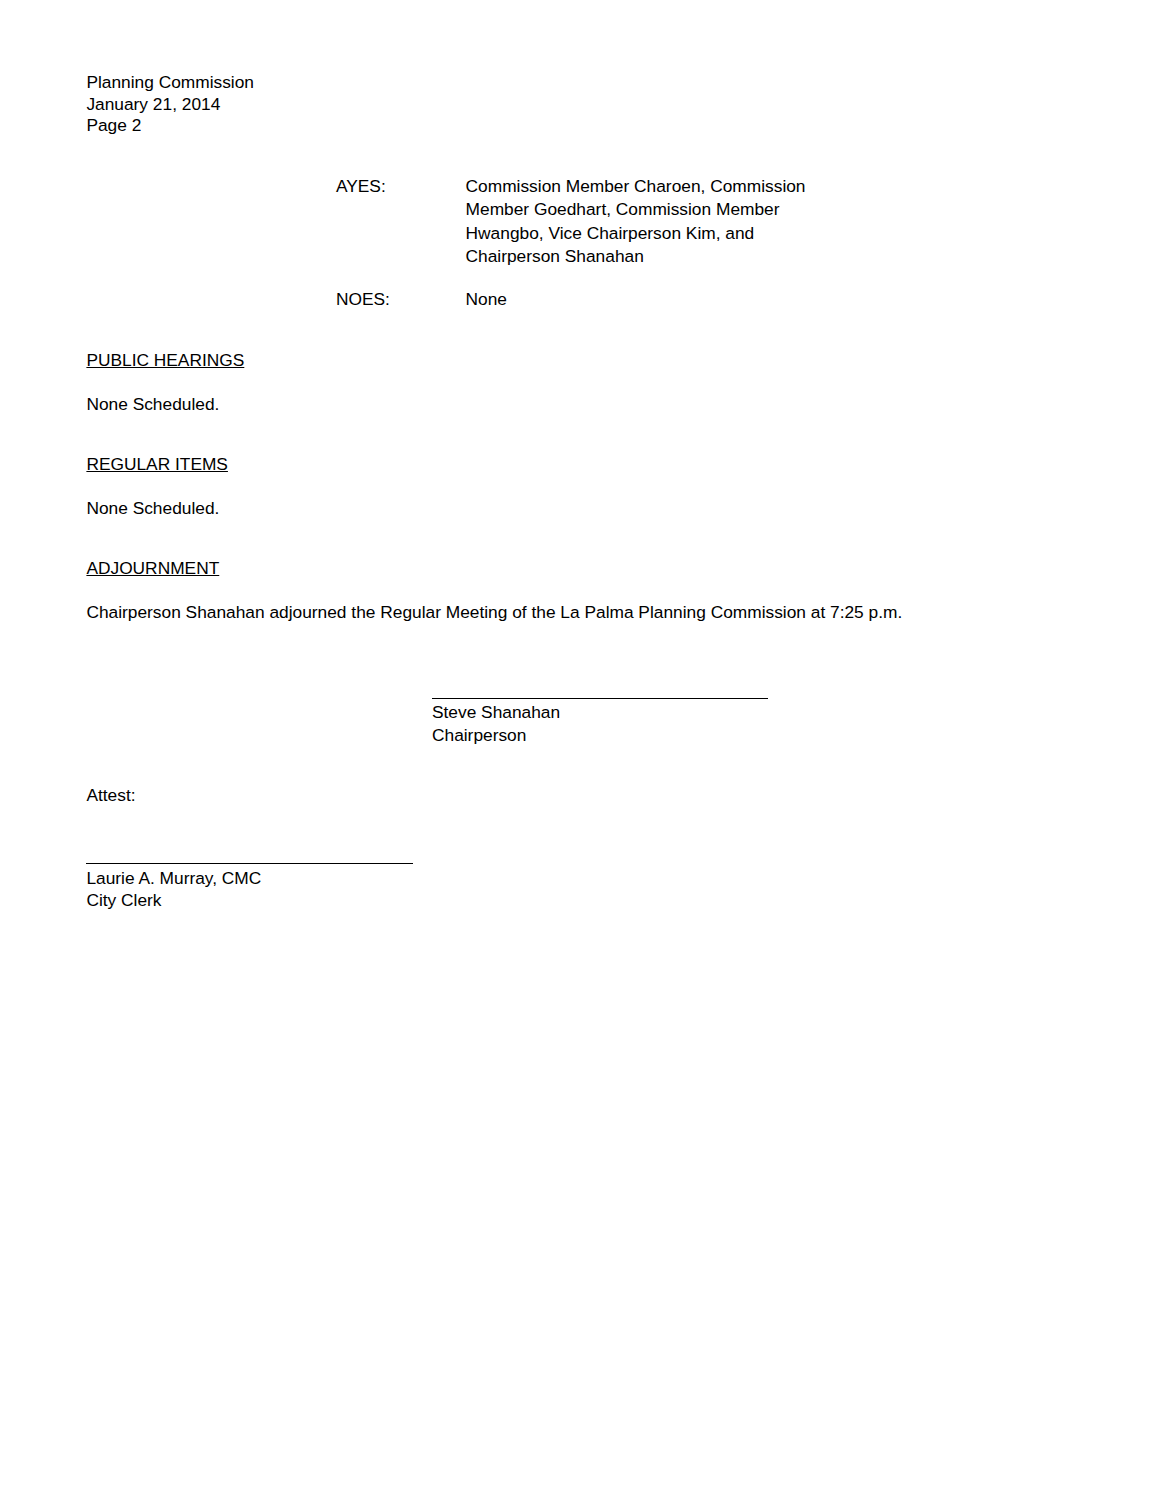Planning Commission
January 21, 2014
Page 2
AYES:
Commission Member Charoen, Commission Member Goedhart, Commission Member Hwangbo, Vice Chairperson Kim, and Chairperson Shanahan
NOES:
None
PUBLIC HEARINGS
None Scheduled.
REGULAR ITEMS
None Scheduled.
ADJOURNMENT
Chairperson Shanahan adjourned the Regular Meeting of the La Palma Planning Commission at 7:25 p.m.
Steve Shanahan
Chairperson
Attest:
Laurie A. Murray, CMC
City Clerk